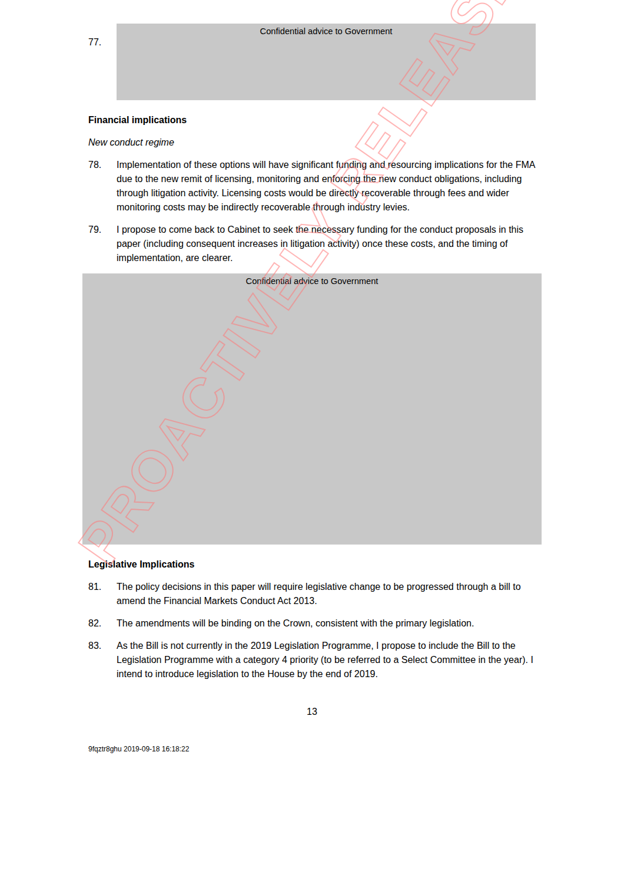PROACTIVELY RELEASED
77.
Confidential advice to Government
Financial implications
New conduct regime
78.
Implementation of these options will have significant funding and resourcing implications for the FMA due to the new remit of licensing, monitoring and enforcing the new conduct obligations, including through litigation activity. Licensing costs would be directly recoverable through fees and wider monitoring costs may be indirectly recoverable through industry levies.
79.
I propose to come back to Cabinet to seek the necessary funding for the conduct proposals in this paper (including consequent increases in litigation activity) once these costs, and the timing of implementation, are clearer.
Confidential advice to Government
Legislative Implications
81.
The policy decisions in this paper will require legislative change to be progressed through a bill to amend the Financial Markets Conduct Act 2013.
82.
The amendments will be binding on the Crown, consistent with the primary legislation.
83.
As the Bill is not currently in the 2019 Legislation Programme, I propose to include the Bill to the Legislation Programme with a category 4 priority (to be referred to a Select Committee in the year). I intend to introduce legislation to the House by the end of 2019.
13
9fqztr8ghu 2019-09-18 16:18:22